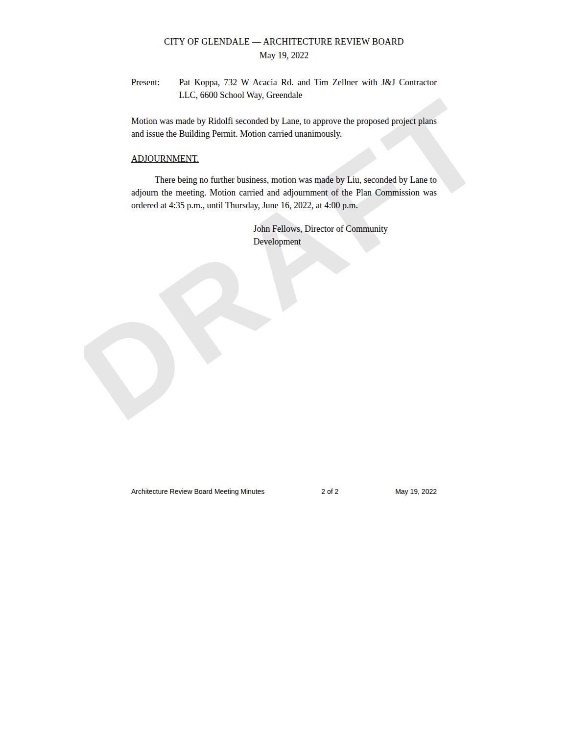DRAFT
CITY OF GLENDALE — ARCHITECTURE REVIEW BOARD
May 19, 2022
Present:
Pat Koppa, 732 W Acacia Rd. and Tim Zellner with J&J Contractor LLC, 6600 School Way, Greendale
Motion was made by Ridolfi seconded by Lane, to approve the proposed project plans and issue the Building Permit. Motion carried unanimously.
ADJOURNMENT.
There being no further business, motion was made by Liu, seconded by Lane to adjourn the meeting. Motion carried and adjournment of the Plan Commission was ordered at 4:35 p.m., until Thursday, June 16, 2022, at 4:00 p.m.
John Fellows, Director of Community Development
Architecture Review Board Meeting Minutes
2 of 2
May 19, 2022